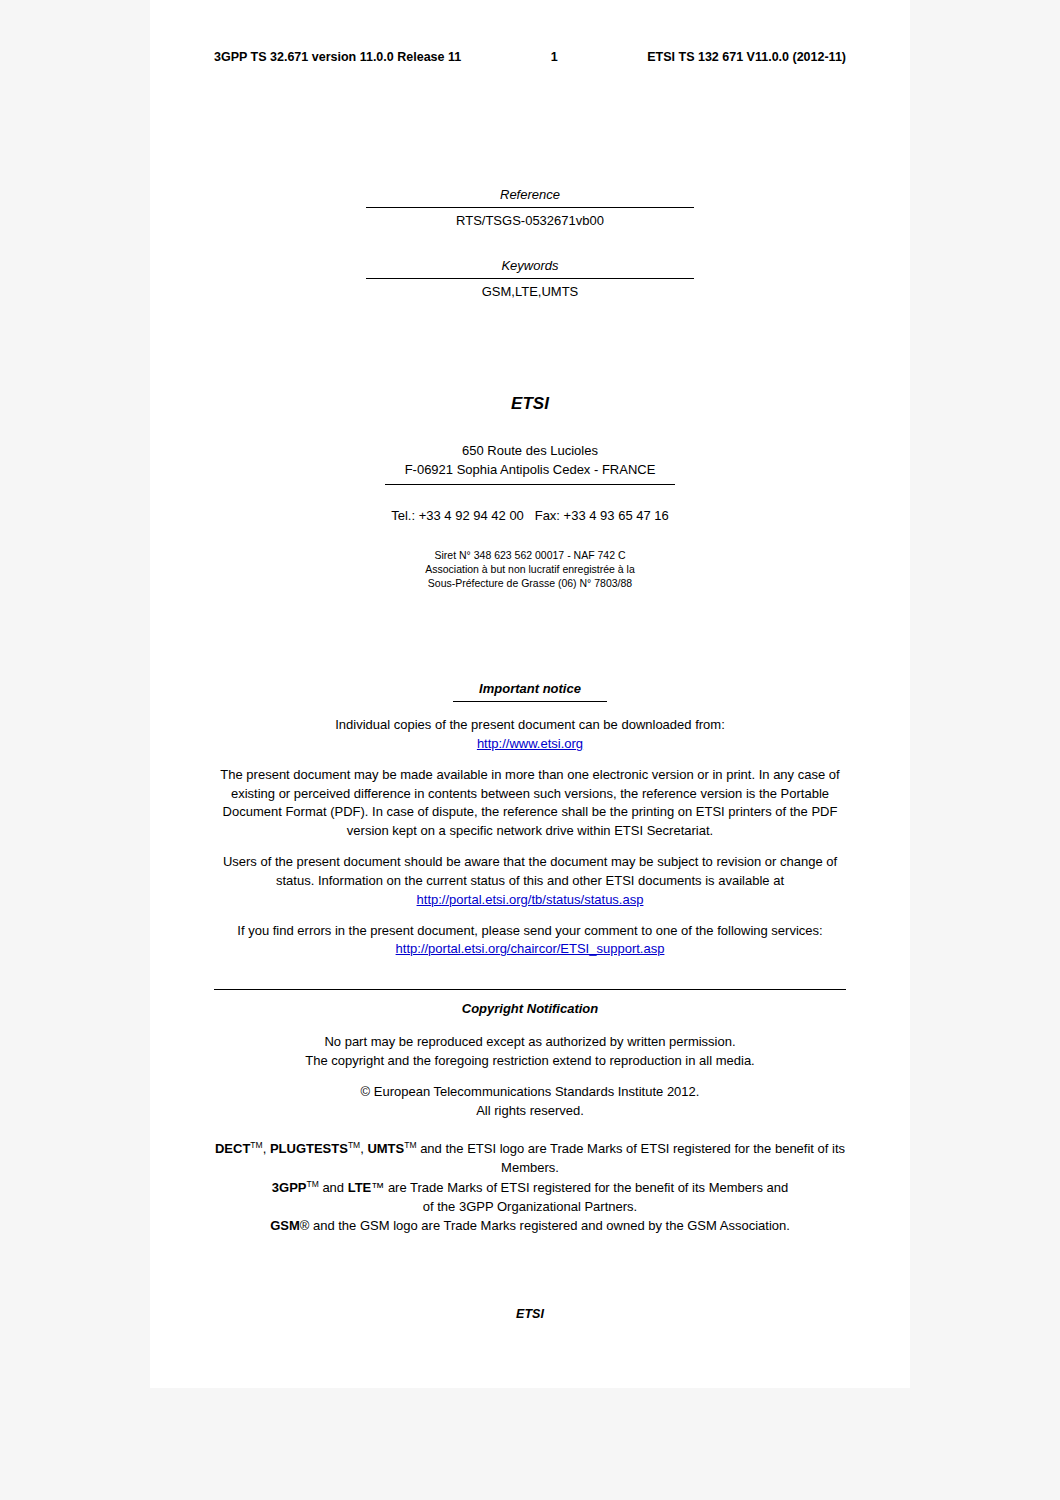3GPP TS 32.671 version 11.0.0 Release 11 1 ETSI TS 132 671 V11.0.0 (2012-11)
Reference
RTS/TSGS-0532671vb00
Keywords
GSM,LTE,UMTS
ETSI
650 Route des Lucioles F-06921 Sophia Antipolis Cedex - FRANCE
Tel.: +33 4 92 94 42 00 Fax: +33 4 93 65 47 16
Siret N° 348 623 562 00017 - NAF 742 C
Association à but non lucratif enregistrée à la
Sous-Préfecture de Grasse (06) N° 7803/88
Important notice
Individual copies of the present document can be downloaded from:
http://www.etsi.org
The present document may be made available in more than one electronic version or in print. In any case of existing or perceived difference in contents between such versions, the reference version is the Portable Document Format (PDF). In case of dispute, the reference shall be the printing on ETSI printers of the PDF version kept on a specific network drive within ETSI Secretariat.
Users of the present document should be aware that the document may be subject to revision or change of status. Information on the current status of this and other ETSI documents is available at
http://portal.etsi.org/tb/status/status.asp
If you find errors in the present document, please send your comment to one of the following services:
http://portal.etsi.org/chaircor/ETSI_support.asp
Copyright Notification
No part may be reproduced except as authorized by written permission.
The copyright and the foregoing restriction extend to reproduction in all media.
© European Telecommunications Standards Institute 2012.
All rights reserved.
DECTTM, PLUGTESTSTM, UMTSTM and the ETSI logo are Trade Marks of ETSI registered for the benefit of its Members.
3GPPTM and LTE™ are Trade Marks of ETSI registered for the benefit of its Members and
of the 3GPP Organizational Partners.
GSM® and the GSM logo are Trade Marks registered and owned by the GSM Association.
ETSI